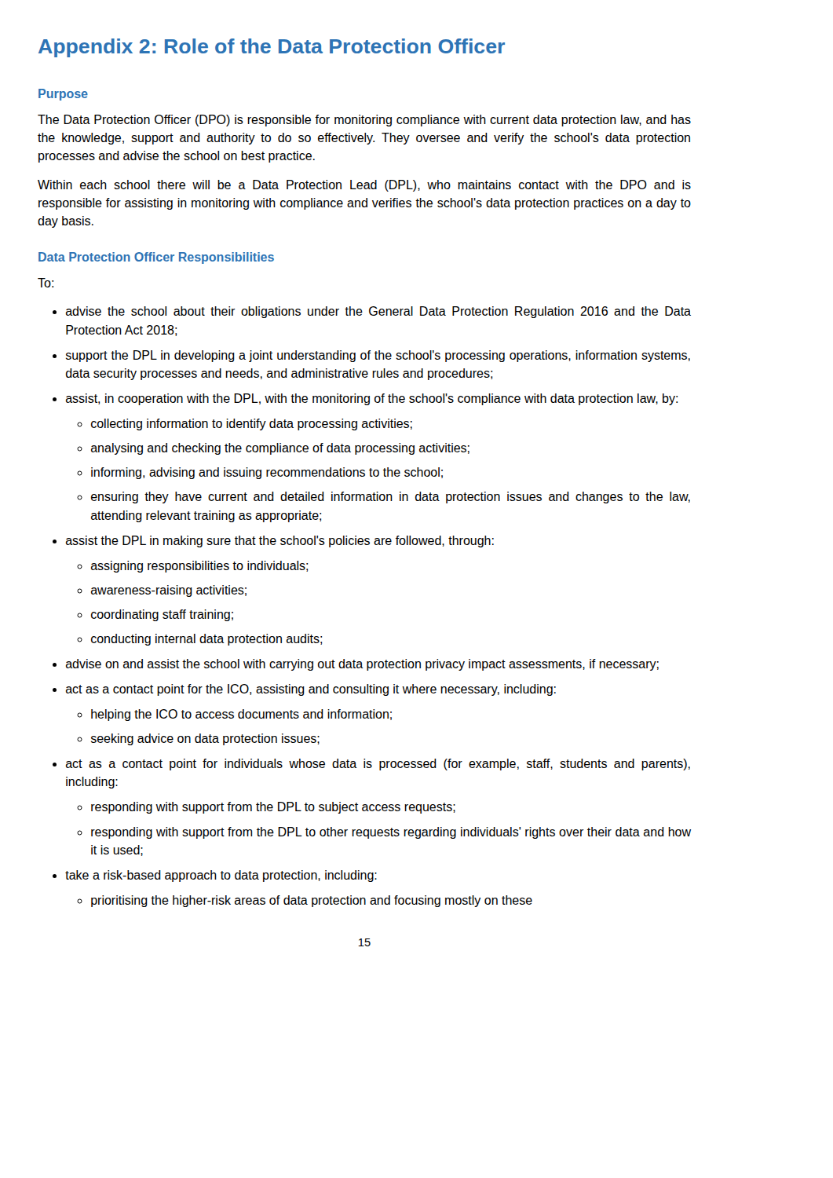Appendix 2: Role of the Data Protection Officer
Purpose
The Data Protection Officer (DPO) is responsible for monitoring compliance with current data protection law, and has the knowledge, support and authority to do so effectively. They oversee and verify the school's data protection processes and advise the school on best practice.
Within each school there will be a Data Protection Lead (DPL), who maintains contact with the DPO and is responsible for assisting in monitoring with compliance and verifies the school's data protection practices on a day to day basis.
Data Protection Officer Responsibilities
To:
advise the school about their obligations under the General Data Protection Regulation 2016 and the Data Protection Act 2018;
support the DPL in developing a joint understanding of the school's processing operations, information systems, data security processes and needs, and administrative rules and procedures;
assist, in cooperation with the DPL, with the monitoring of the school's compliance with data protection law, by:
collecting information to identify data processing activities;
analysing and checking the compliance of data processing activities;
informing, advising and issuing recommendations to the school;
ensuring they have current and detailed information in data protection issues and changes to the law, attending relevant training as appropriate;
assist the DPL in making sure that the school's policies are followed, through:
assigning responsibilities to individuals;
awareness-raising activities;
coordinating staff training;
conducting internal data protection audits;
advise on and assist the school with carrying out data protection privacy impact assessments, if necessary;
act as a contact point for the ICO, assisting and consulting it where necessary, including:
helping the ICO to access documents and information;
seeking advice on data protection issues;
act as a contact point for individuals whose data is processed (for example, staff, students and parents), including:
responding with support from the DPL to subject access requests;
responding with support from the DPL to other requests regarding individuals' rights over their data and how it is used;
take a risk-based approach to data protection, including:
prioritising the higher-risk areas of data protection and focusing mostly on these
15